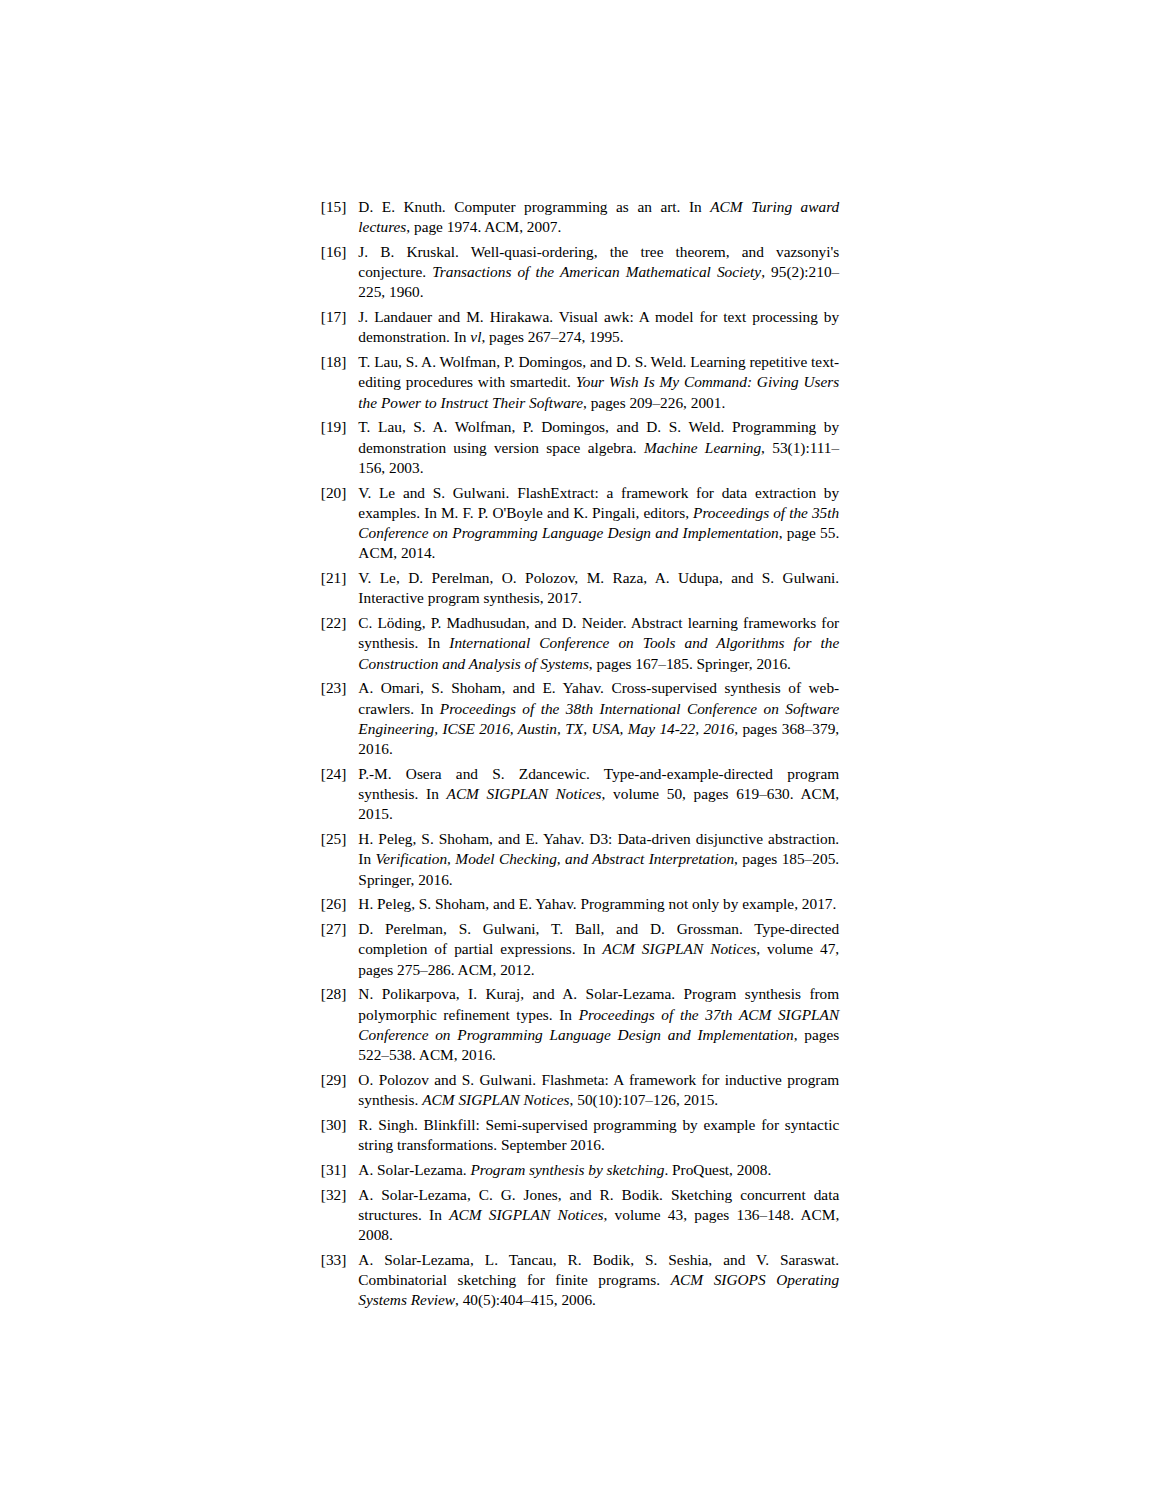[15] D. E. Knuth. Computer programming as an art. In ACM Turing award lectures, page 1974. ACM, 2007.
[16] J. B. Kruskal. Well-quasi-ordering, the tree theorem, and vazsonyi's conjecture. Transactions of the American Mathematical Society, 95(2):210–225, 1960.
[17] J. Landauer and M. Hirakawa. Visual awk: A model for text processing by demonstration. In vl, pages 267–274, 1995.
[18] T. Lau, S. A. Wolfman, P. Domingos, and D. S. Weld. Learning repetitive text-editing procedures with smartedit. Your Wish Is My Command: Giving Users the Power to Instruct Their Software, pages 209–226, 2001.
[19] T. Lau, S. A. Wolfman, P. Domingos, and D. S. Weld. Programming by demonstration using version space algebra. Machine Learning, 53(1):111–156, 2003.
[20] V. Le and S. Gulwani. FlashExtract: a framework for data extraction by examples. In M. F. P. O'Boyle and K. Pingali, editors, Proceedings of the 35th Conference on Programming Language Design and Implementation, page 55. ACM, 2014.
[21] V. Le, D. Perelman, O. Polozov, M. Raza, A. Udupa, and S. Gulwani. Interactive program synthesis, 2017.
[22] C. Löding, P. Madhusudan, and D. Neider. Abstract learning frameworks for synthesis. In International Conference on Tools and Algorithms for the Construction and Analysis of Systems, pages 167–185. Springer, 2016.
[23] A. Omari, S. Shoham, and E. Yahav. Cross-supervised synthesis of web-crawlers. In Proceedings of the 38th International Conference on Software Engineering, ICSE 2016, Austin, TX, USA, May 14-22, 2016, pages 368–379, 2016.
[24] P.-M. Osera and S. Zdancewic. Type-and-example-directed program synthesis. In ACM SIGPLAN Notices, volume 50, pages 619–630. ACM, 2015.
[25] H. Peleg, S. Shoham, and E. Yahav. D3: Data-driven disjunctive abstraction. In Verification, Model Checking, and Abstract Interpretation, pages 185–205. Springer, 2016.
[26] H. Peleg, S. Shoham, and E. Yahav. Programming not only by example, 2017.
[27] D. Perelman, S. Gulwani, T. Ball, and D. Grossman. Type-directed completion of partial expressions. In ACM SIGPLAN Notices, volume 47, pages 275–286. ACM, 2012.
[28] N. Polikarpova, I. Kuraj, and A. Solar-Lezama. Program synthesis from polymorphic refinement types. In Proceedings of the 37th ACM SIGPLAN Conference on Programming Language Design and Implementation, pages 522–538. ACM, 2016.
[29] O. Polozov and S. Gulwani. Flashmeta: A framework for inductive program synthesis. ACM SIGPLAN Notices, 50(10):107–126, 2015.
[30] R. Singh. Blinkfill: Semi-supervised programming by example for syntactic string transformations. September 2016.
[31] A. Solar-Lezama. Program synthesis by sketching. ProQuest, 2008.
[32] A. Solar-Lezama, C. G. Jones, and R. Bodik. Sketching concurrent data structures. In ACM SIGPLAN Notices, volume 43, pages 136–148. ACM, 2008.
[33] A. Solar-Lezama, L. Tancau, R. Bodik, S. Seshia, and V. Saraswat. Combinatorial sketching for finite programs. ACM SIGOPS Operating Systems Review, 40(5):404–415, 2006.